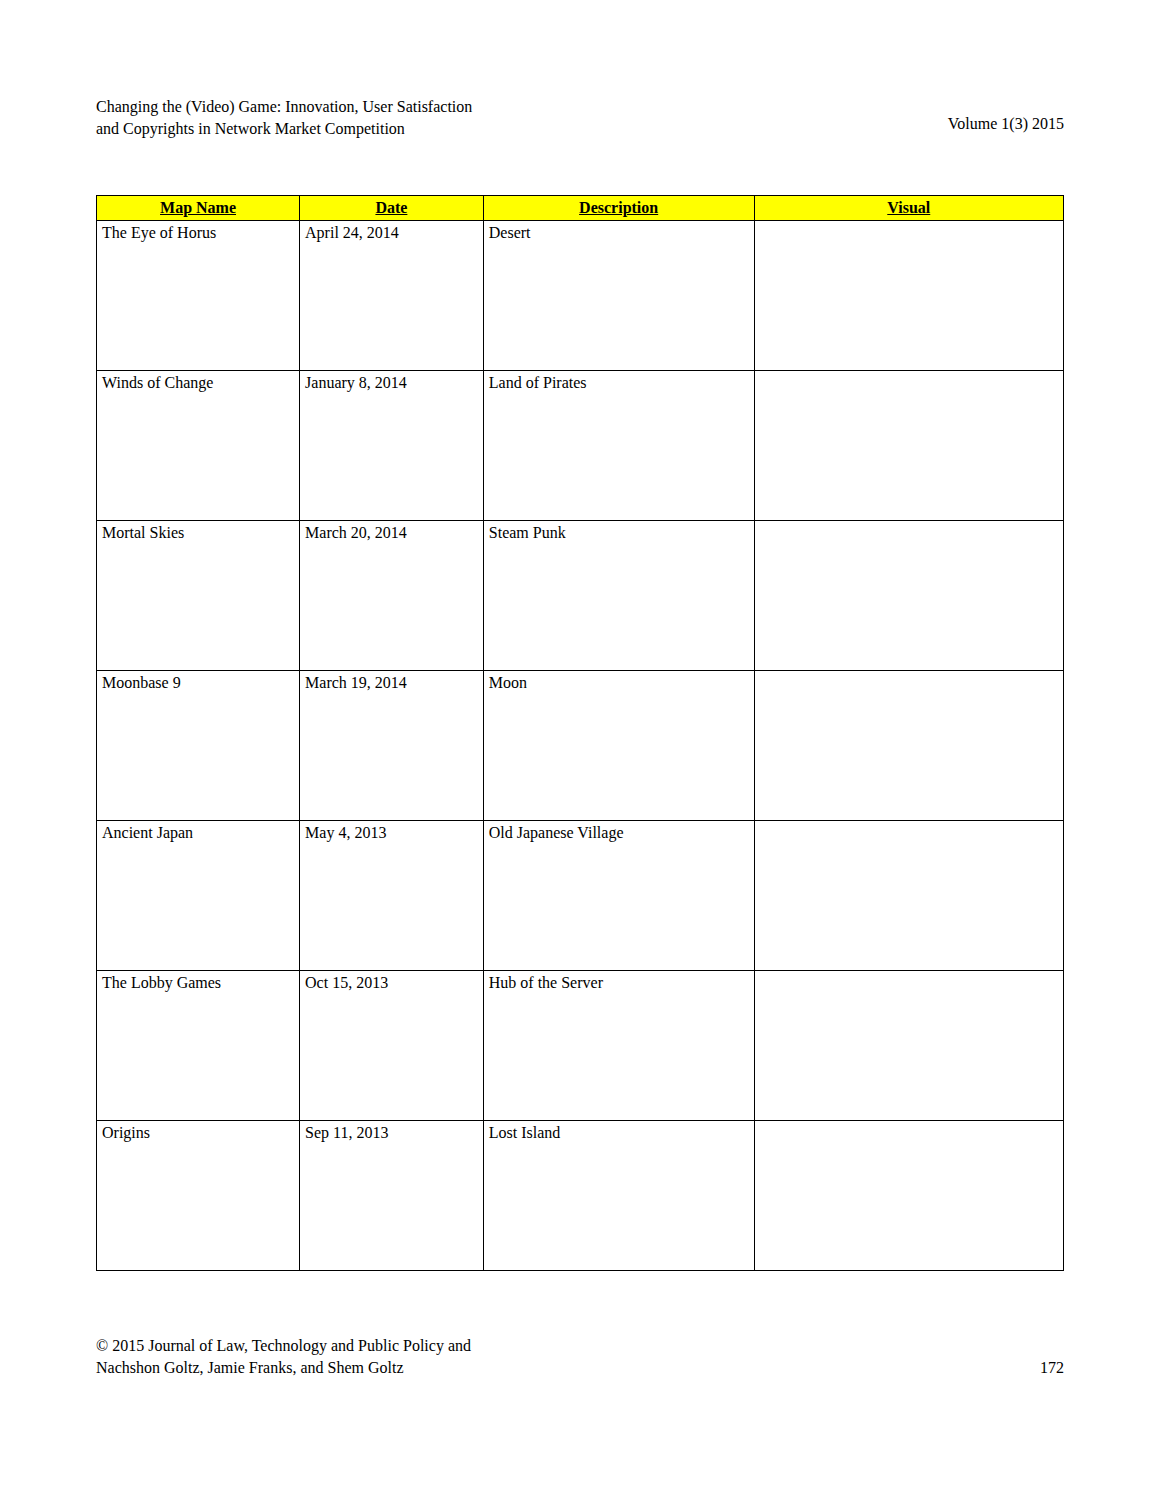Changing the (Video) Game: Innovation, User Satisfaction
and Copyrights in Network Market Competition
Volume 1(3) 2015
| Map Name | Date | Description | Visual |
| --- | --- | --- | --- |
| The Eye of Horus | April 24, 2014 | Desert | |
| Winds of Change | January 8, 2014 | Land of Pirates | |
| Mortal Skies | March 20, 2014 | Steam Punk | |
| Moonbase 9 | March 19, 2014 | Moon | |
| Ancient Japan | May 4, 2013 | Old Japanese Village | |
| The Lobby Games | Oct 15, 2013 | Hub of the Server | |
| Origins | Sep 11, 2013 | Lost Island | |
© 2015 Journal of Law, Technology and Public Policy and
Nachshon Goltz, Jamie Franks, and Shem Goltz
172